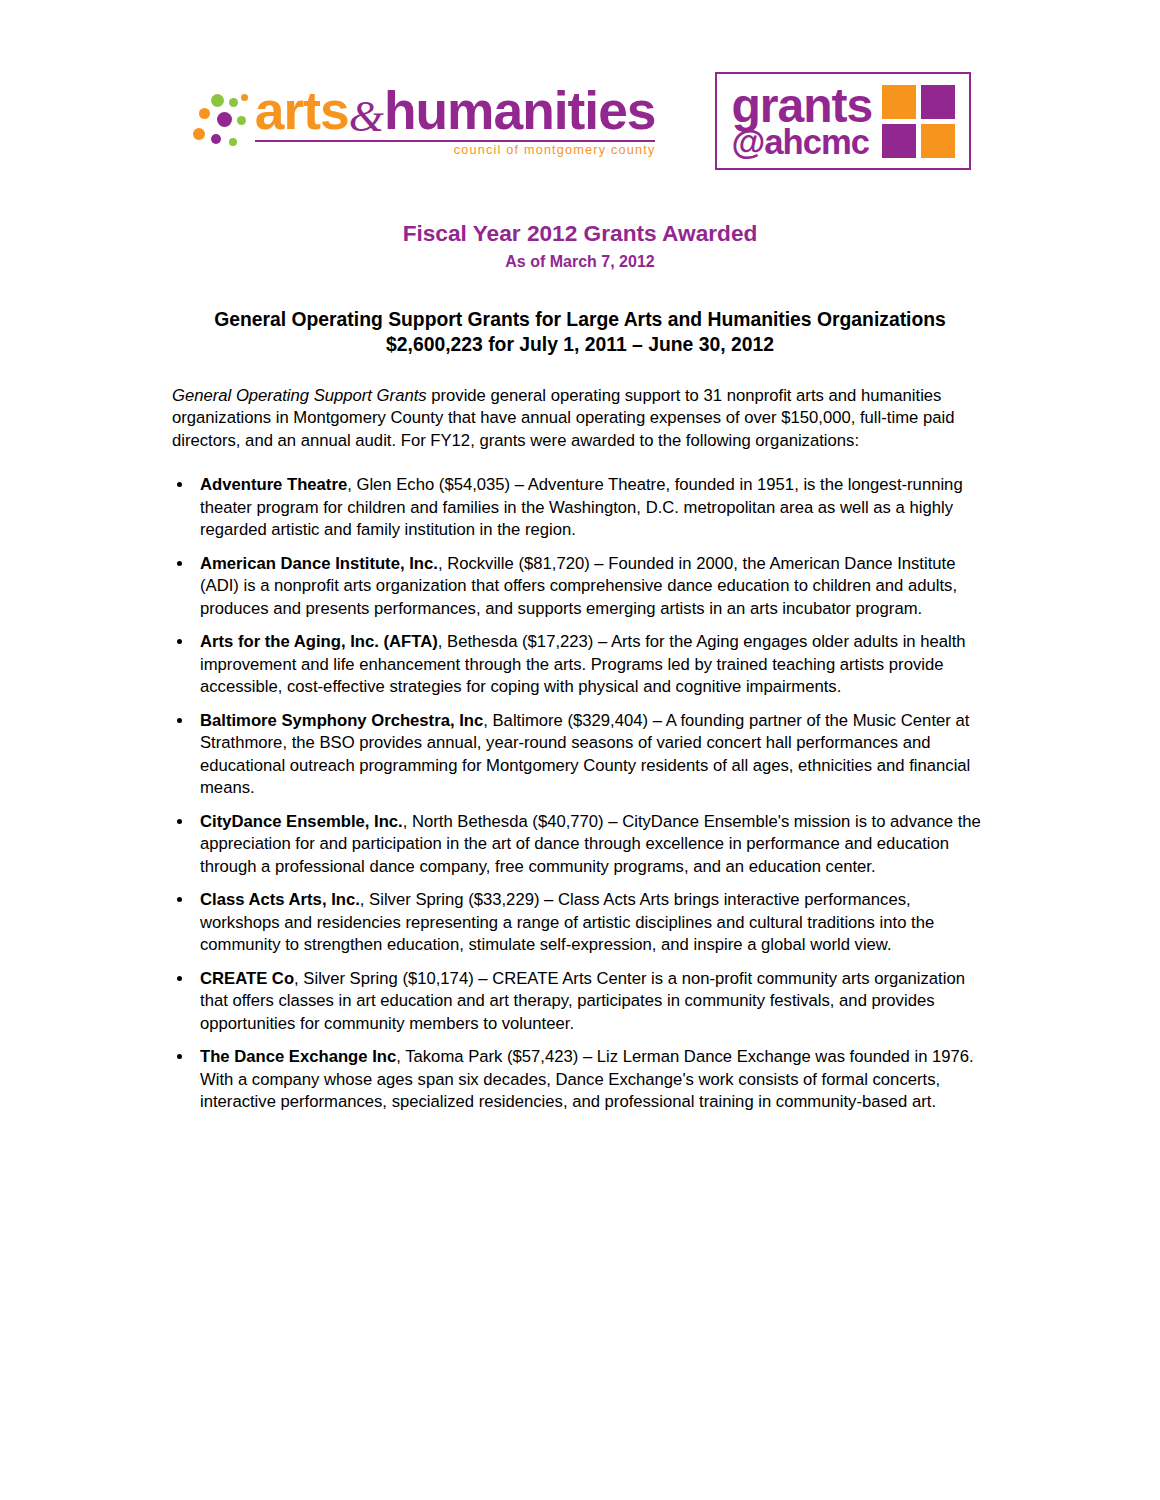arts&humanities
council of montgomery county
grants
@ahcmc
Fiscal Year 2012 Grants Awarded
As of March 7, 2012
General Operating Support Grants for Large Arts and Humanities Organizations
$2,600,223 for July 1, 2011 – June 30, 2012
General Operating Support Grants provide general operating support to 31 nonprofit arts and humanities organizations in Montgomery County that have annual operating expenses of over $150,000, full-time paid directors, and an annual audit. For FY12, grants were awarded to the following organizations:
Adventure Theatre, Glen Echo ($54,035) – Adventure Theatre, founded in 1951, is the longest-running theater program for children and families in the Washington, D.C. metropolitan area as well as a highly regarded artistic and family institution in the region.
American Dance Institute, Inc., Rockville ($81,720) – Founded in 2000, the American Dance Institute (ADI) is a nonprofit arts organization that offers comprehensive dance education to children and adults, produces and presents performances, and supports emerging artists in an arts incubator program.
Arts for the Aging, Inc. (AFTA), Bethesda ($17,223) – Arts for the Aging engages older adults in health improvement and life enhancement through the arts. Programs led by trained teaching artists provide accessible, cost-effective strategies for coping with physical and cognitive impairments.
Baltimore Symphony Orchestra, Inc, Baltimore ($329,404) – A founding partner of the Music Center at Strathmore, the BSO provides annual, year-round seasons of varied concert hall performances and educational outreach programming for Montgomery County residents of all ages, ethnicities and financial means.
CityDance Ensemble, Inc., North Bethesda ($40,770) – CityDance Ensemble's mission is to advance the appreciation for and participation in the art of dance through excellence in performance and education through a professional dance company, free community programs, and an education center.
Class Acts Arts, Inc., Silver Spring ($33,229) – Class Acts Arts brings interactive performances, workshops and residencies representing a range of artistic disciplines and cultural traditions into the community to strengthen education, stimulate self-expression, and inspire a global world view.
CREATE Co, Silver Spring ($10,174) – CREATE Arts Center is a non-profit community arts organization that offers classes in art education and art therapy, participates in community festivals, and provides opportunities for community members to volunteer.
The Dance Exchange Inc, Takoma Park ($57,423) – Liz Lerman Dance Exchange was founded in 1976. With a company whose ages span six decades, Dance Exchange's work consists of formal concerts, interactive performances, specialized residencies, and professional training in community-based art.